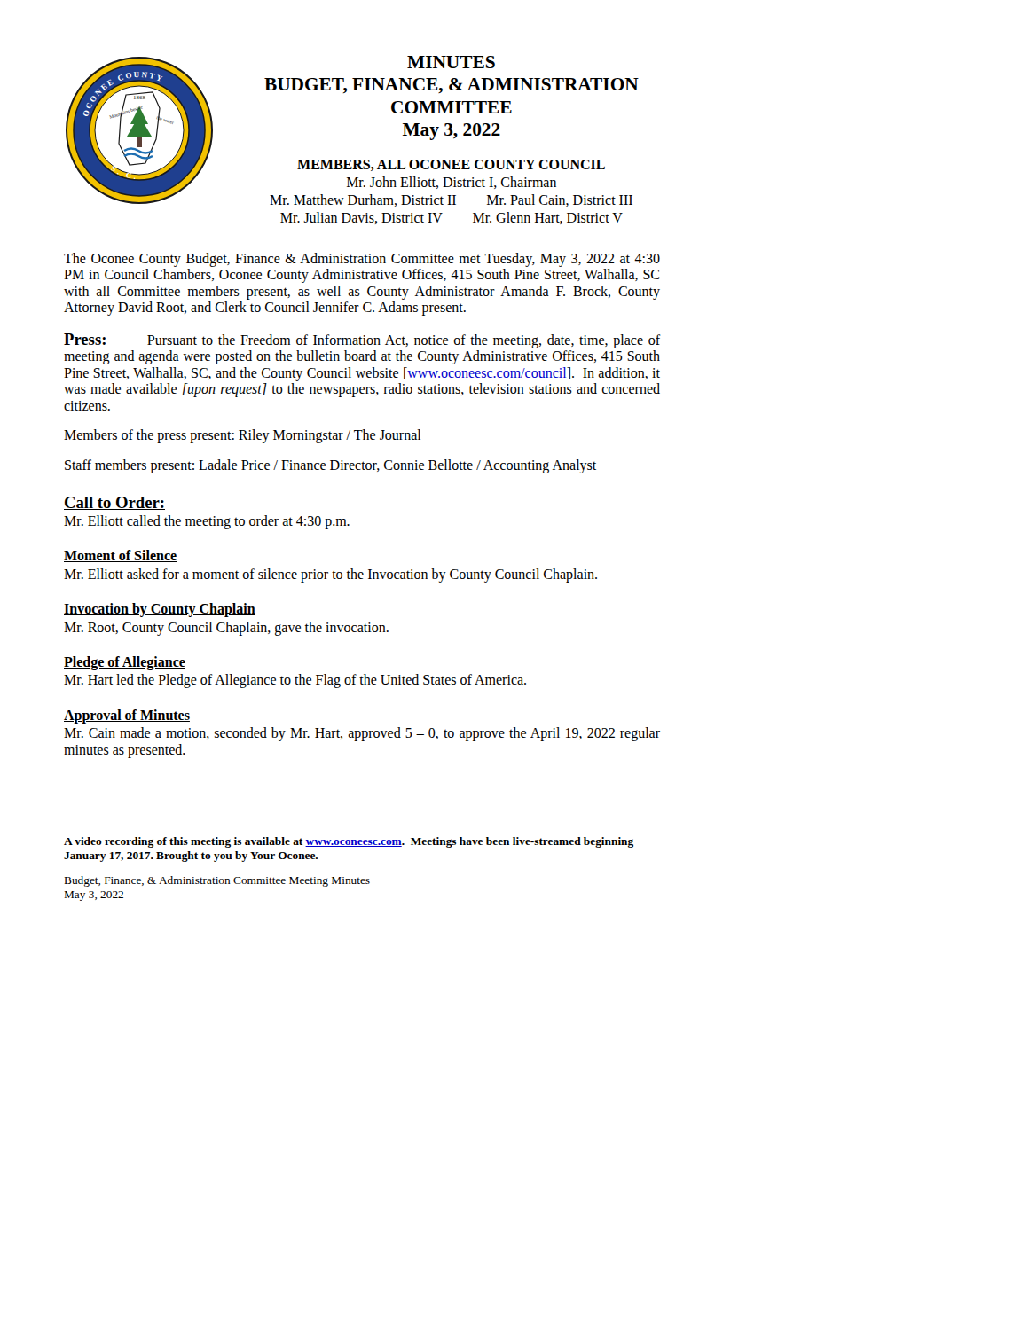OCONEE COUNTY S. C. 1868 Mountains beside the water
MINUTES
BUDGET, FINANCE, & ADMINISTRATION
COMMITTEE
May 3, 2022
MEMBERS, ALL OCONEE COUNTY COUNCIL
Mr. John Elliott, District I, Chairman
Mr. Matthew Durham, District II Mr. Paul Cain, District III
Mr. Julian Davis, District IV Mr. Glenn Hart, District V
The Oconee County Budget, Finance & Administration Committee met Tuesday, May 3, 2022 at 4:30 PM in Council Chambers, Oconee County Administrative Offices, 415 South Pine Street, Walhalla, SC with all Committee members present, as well as County Administrator Amanda F. Brock, County Attorney David Root, and Clerk to Council Jennifer C. Adams present.
Press: Pursuant to the Freedom of Information Act, notice of the meeting, date, time, place of meeting and agenda were posted on the bulletin board at the County Administrative Offices, 415 South Pine Street, Walhalla, SC, and the County Council website [www.oconeesc.com/council]. In addition, it was made available [upon request] to the newspapers, radio stations, television stations and concerned citizens.
Members of the press present: Riley Morningstar / The Journal
Staff members present: Ladale Price / Finance Director, Connie Bellotte / Accounting Analyst
Call to Order:
Mr. Elliott called the meeting to order at 4:30 p.m.
Moment of Silence
Mr. Elliott asked for a moment of silence prior to the Invocation by County Council Chaplain.
Invocation by County Chaplain
Mr. Root, County Council Chaplain, gave the invocation.
Pledge of Allegiance
Mr. Hart led the Pledge of Allegiance to the Flag of the United States of America.
Approval of Minutes
Mr. Cain made a motion, seconded by Mr. Hart, approved 5 – 0, to approve the April 19, 2022 regular minutes as presented.
A video recording of this meeting is available at www.oconeesc.com. Meetings have been live-streamed beginning January 17, 2017. Brought to you by Your Oconee.
Budget, Finance, & Administration Committee Meeting Minutes
May 3, 2022